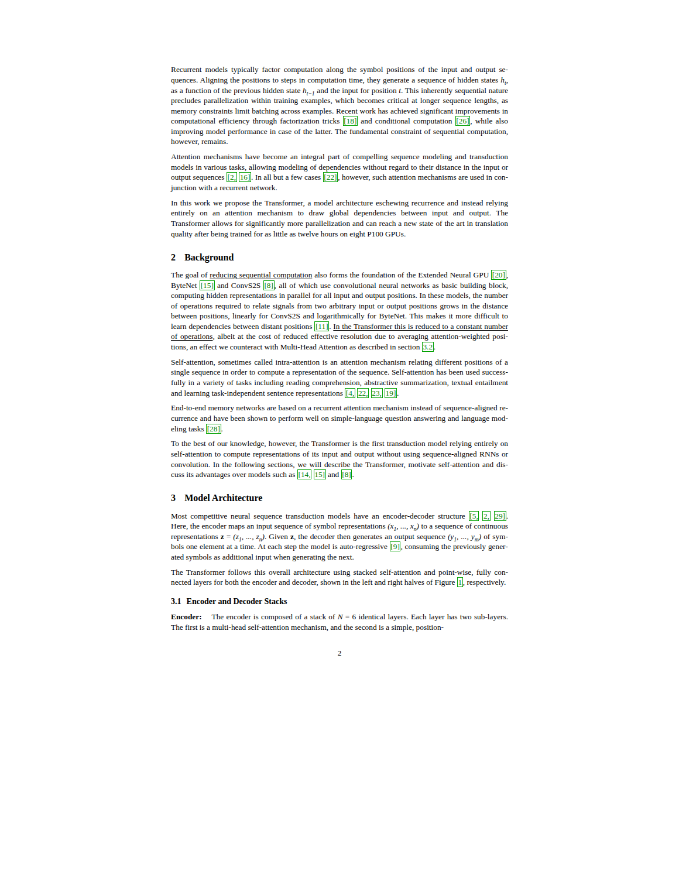Recurrent models typically factor computation along the symbol positions of the input and output sequences. Aligning the positions to steps in computation time, they generate a sequence of hidden states ht, as a function of the previous hidden state ht−1 and the input for position t. This inherently sequential nature precludes parallelization within training examples, which becomes critical at longer sequence lengths, as memory constraints limit batching across examples. Recent work has achieved significant improvements in computational efficiency through factorization tricks [18] and conditional computation [26], while also improving model performance in case of the latter. The fundamental constraint of sequential computation, however, remains.
Attention mechanisms have become an integral part of compelling sequence modeling and transduction models in various tasks, allowing modeling of dependencies without regard to their distance in the input or output sequences [2, 16]. In all but a few cases [22], however, such attention mechanisms are used in conjunction with a recurrent network.
In this work we propose the Transformer, a model architecture eschewing recurrence and instead relying entirely on an attention mechanism to draw global dependencies between input and output. The Transformer allows for significantly more parallelization and can reach a new state of the art in translation quality after being trained for as little as twelve hours on eight P100 GPUs.
2 Background
The goal of reducing sequential computation also forms the foundation of the Extended Neural GPU [20], ByteNet [15] and ConvS2S [8], all of which use convolutional neural networks as basic building block, computing hidden representations in parallel for all input and output positions. In these models, the number of operations required to relate signals from two arbitrary input or output positions grows in the distance between positions, linearly for ConvS2S and logarithmically for ByteNet. This makes it more difficult to learn dependencies between distant positions [11]. In the Transformer this is reduced to a constant number of operations, albeit at the cost of reduced effective resolution due to averaging attention-weighted positions, an effect we counteract with Multi-Head Attention as described in section 3.2.
Self-attention, sometimes called intra-attention is an attention mechanism relating different positions of a single sequence in order to compute a representation of the sequence. Self-attention has been used successfully in a variety of tasks including reading comprehension, abstractive summarization, textual entailment and learning task-independent sentence representations [4, 22, 23, 19].
End-to-end memory networks are based on a recurrent attention mechanism instead of sequence-aligned recurrence and have been shown to perform well on simple-language question answering and language modeling tasks [28].
To the best of our knowledge, however, the Transformer is the first transduction model relying entirely on self-attention to compute representations of its input and output without using sequence-aligned RNNs or convolution. In the following sections, we will describe the Transformer, motivate self-attention and discuss its advantages over models such as [14, 15] and [8].
3 Model Architecture
Most competitive neural sequence transduction models have an encoder-decoder structure [5, 2, 29]. Here, the encoder maps an input sequence of symbol representations (x1, ..., xn) to a sequence of continuous representations z = (z1, ..., zn). Given z, the decoder then generates an output sequence (y1, ..., ym) of symbols one element at a time. At each step the model is auto-regressive [9], consuming the previously generated symbols as additional input when generating the next.
The Transformer follows this overall architecture using stacked self-attention and point-wise, fully connected layers for both the encoder and decoder, shown in the left and right halves of Figure 1, respectively.
3.1 Encoder and Decoder Stacks
Encoder: The encoder is composed of a stack of N = 6 identical layers. Each layer has two sub-layers. The first is a multi-head self-attention mechanism, and the second is a simple, position-
2